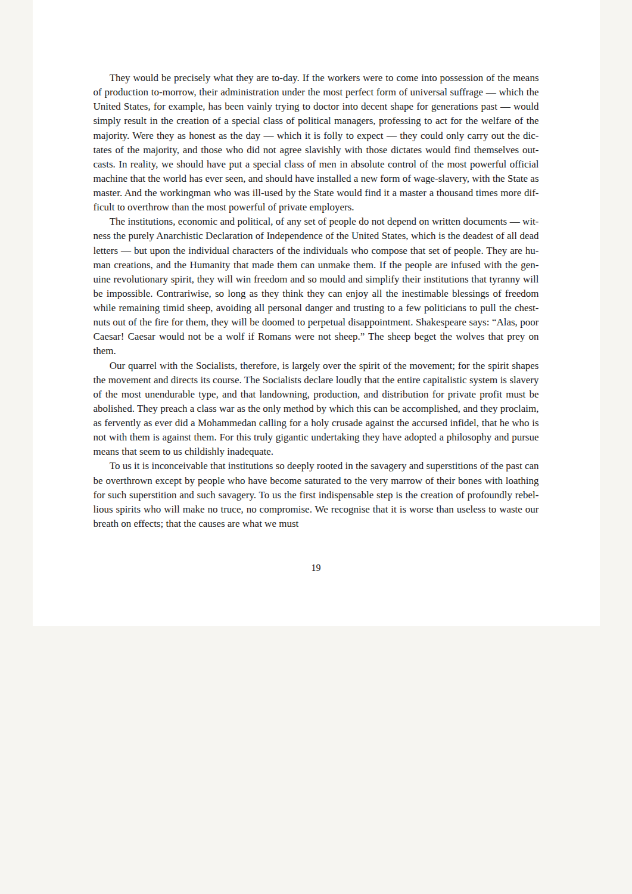They would be precisely what they are to-day. If the workers were to come into possession of the means of production to-morrow, their administration under the most perfect form of universal suffrage — which the United States, for example, has been vainly trying to doctor into decent shape for generations past — would simply result in the creation of a special class of political managers, professing to act for the welfare of the majority. Were they as honest as the day — which it is folly to expect — they could only carry out the dictates of the majority, and those who did not agree slavishly with those dictates would find themselves outcasts. In reality, we should have put a special class of men in absolute control of the most powerful official machine that the world has ever seen, and should have installed a new form of wage-slavery, with the State as master. And the workingman who was ill-used by the State would find it a master a thousand times more difficult to overthrow than the most powerful of private employers.
The institutions, economic and political, of any set of people do not depend on written documents — witness the purely Anarchistic Declaration of Independence of the United States, which is the deadest of all dead letters — but upon the individual characters of the individuals who compose that set of people. They are human creations, and the Humanity that made them can unmake them. If the people are infused with the genuine revolutionary spirit, they will win freedom and so mould and simplify their institutions that tyranny will be impossible. Contrariwise, so long as they think they can enjoy all the inestimable blessings of freedom while remaining timid sheep, avoiding all personal danger and trusting to a few politicians to pull the chestnuts out of the fire for them, they will be doomed to perpetual disappointment. Shakespeare says: “Alas, poor Caesar! Caesar would not be a wolf if Romans were not sheep.” The sheep beget the wolves that prey on them.
Our quarrel with the Socialists, therefore, is largely over the spirit of the movement; for the spirit shapes the movement and directs its course. The Socialists declare loudly that the entire capitalistic system is slavery of the most unendurable type, and that landowning, production, and distribution for private profit must be abolished. They preach a class war as the only method by which this can be accomplished, and they proclaim, as fervently as ever did a Mohammedan calling for a holy crusade against the accursed infidel, that he who is not with them is against them. For this truly gigantic undertaking they have adopted a philosophy and pursue means that seem to us childishly inadequate.
To us it is inconceivable that institutions so deeply rooted in the savagery and superstitions of the past can be overthrown except by people who have become saturated to the very marrow of their bones with loathing for such superstition and such savagery. To us the first indispensable step is the creation of profoundly rebellious spirits who will make no truce, no compromise. We recognise that it is worse than useless to waste our breath on effects; that the causes are what we must
19